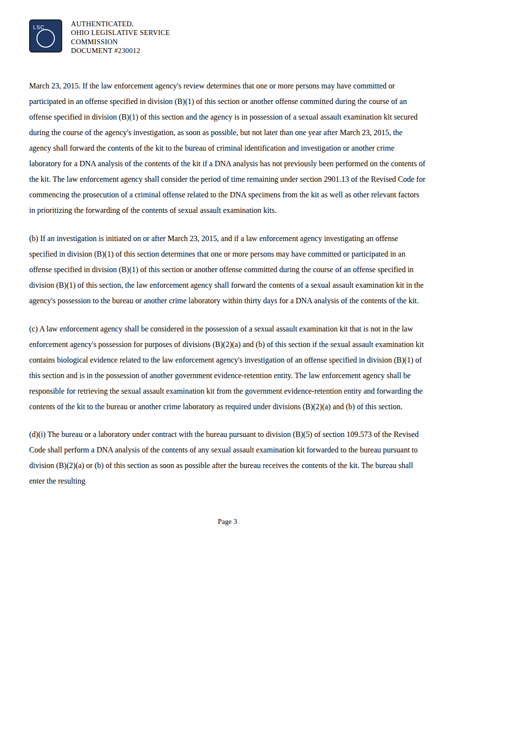AUTHENTICATED,
OHIO LEGISLATIVE SERVICE
COMMISSION
DOCUMENT #230012
March 23, 2015. If the law enforcement agency's review determines that one or more persons may have committed or participated in an offense specified in division (B)(1) of this section or another offense committed during the course of an offense specified in division (B)(1) of this section and the agency is in possession of a sexual assault examination kit secured during the course of the agency's investigation, as soon as possible, but not later than one year after March 23, 2015, the agency shall forward the contents of the kit to the bureau of criminal identification and investigation or another crime laboratory for a DNA analysis of the contents of the kit if a DNA analysis has not previously been performed on the contents of the kit. The law enforcement agency shall consider the period of time remaining under section 2901.13 of the Revised Code for commencing the prosecution of a criminal offense related to the DNA specimens from the kit as well as other relevant factors in prioritizing the forwarding of the contents of sexual assault examination kits.
(b) If an investigation is initiated on or after March 23, 2015, and if a law enforcement agency investigating an offense specified in division (B)(1) of this section determines that one or more persons may have committed or participated in an offense specified in division (B)(1) of this section or another offense committed during the course of an offense specified in division (B)(1) of this section, the law enforcement agency shall forward the contents of a sexual assault examination kit in the agency's possession to the bureau or another crime laboratory within thirty days for a DNA analysis of the contents of the kit.
(c) A law enforcement agency shall be considered in the possession of a sexual assault examination kit that is not in the law enforcement agency's possession for purposes of divisions (B)(2)(a) and (b) of this section if the sexual assault examination kit contains biological evidence related to the law enforcement agency's investigation of an offense specified in division (B)(1) of this section and is in the possession of another government evidence-retention entity. The law enforcement agency shall be responsible for retrieving the sexual assault examination kit from the government evidence-retention entity and forwarding the contents of the kit to the bureau or another crime laboratory as required under divisions (B)(2)(a) and (b) of this section.
(d)(i) The bureau or a laboratory under contract with the bureau pursuant to division (B)(5) of section 109.573 of the Revised Code shall perform a DNA analysis of the contents of any sexual assault examination kit forwarded to the bureau pursuant to division (B)(2)(a) or (b) of this section as soon as possible after the bureau receives the contents of the kit. The bureau shall enter the resulting
Page 3